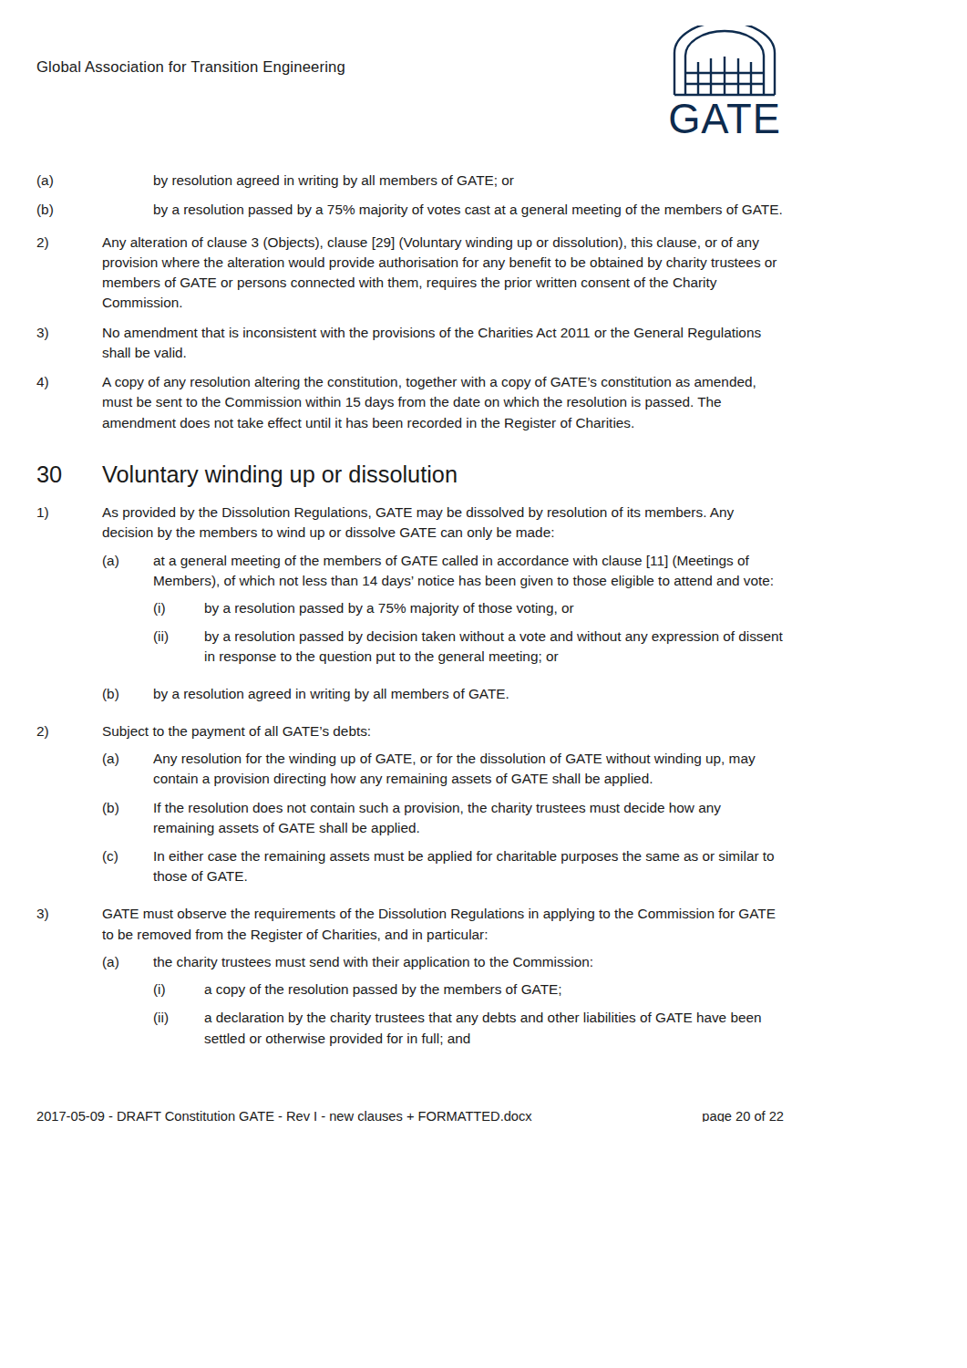Global Association for Transition Engineering
GATE
(a) by resolution agreed in writing by all members of GATE; or
(b) by a resolution passed by a 75% majority of votes cast at a general meeting of the members of GATE.
2) Any alteration of clause 3 (Objects), clause [29] (Voluntary winding up or dissolution), this clause, or of any provision where the alteration would provide authorisation for any benefit to be obtained by charity trustees or members of GATE or persons connected with them, requires the prior written consent of the Charity Commission.
3) No amendment that is inconsistent with the provisions of the Charities Act 2011 or the General Regulations shall be valid.
4) A copy of any resolution altering the constitution, together with a copy of GATE’s constitution as amended, must be sent to the Commission within 15 days from the date on which the resolution is passed. The amendment does not take effect until it has been recorded in the Register of Charities.
30 Voluntary winding up or dissolution
1)
As provided by the Dissolution Regulations, GATE may be dissolved by resolution of its members. Any decision by the members to wind up or dissolve GATE can only be made:
(a)
at a general meeting of the members of GATE called in accordance with clause [11] (Meetings of Members), of which not less than 14 days’ notice has been given to those eligible to attend and vote:
(i) by a resolution passed by a 75% majority of those voting, or
(ii) by a resolution passed by decision taken without a vote and without any expression of dissent in response to the question put to the general meeting; or
(b) by a resolution agreed in writing by all members of GATE.
2)
Subject to the payment of all GATE’s debts:
(a) Any resolution for the winding up of GATE, or for the dissolution of GATE without winding up, may contain a provision directing how any remaining assets of GATE shall be applied.
(b) If the resolution does not contain such a provision, the charity trustees must decide how any remaining assets of GATE shall be applied.
(c) In either case the remaining assets must be applied for charitable purposes the same as or similar to those of GATE.
3)
GATE must observe the requirements of the Dissolution Regulations in applying to the Commission for GATE to be removed from the Register of Charities, and in particular:
(a)
the charity trustees must send with their application to the Commission:
(i) a copy of the resolution passed by the members of GATE;
(ii) a declaration by the charity trustees that any debts and other liabilities of GATE have been settled or otherwise provided for in full; and
2017-05-09 - DRAFT Constitution GATE - Rev I - new clauses + FORMATTED.docx page 20 of 22